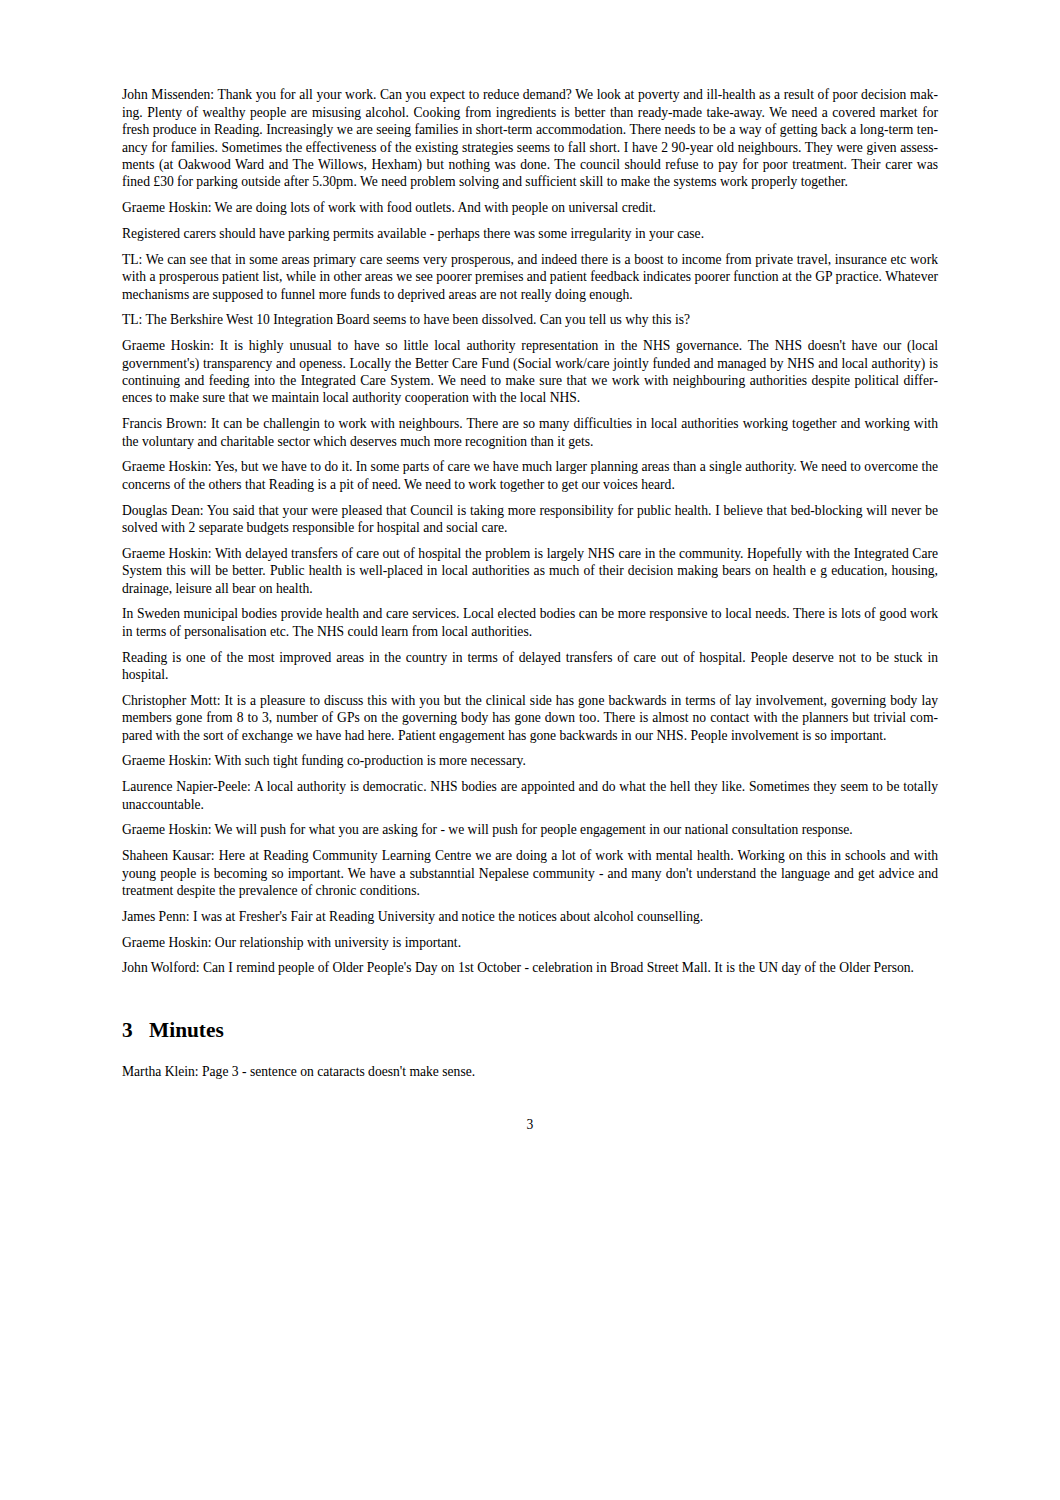John Missenden: Thank you for all your work. Can you expect to reduce demand? We look at poverty and ill-health as a result of poor decision making. Plenty of wealthy people are misusing alcohol. Cooking from ingredients is better than ready-made take-away. We need a covered market for fresh produce in Reading. Increasingly we are seeing families in short-term accommodation. There needs to be a way of getting back a long-term tenancy for families. Sometimes the effectiveness of the existing strategies seems to fall short. I have 2 90-year old neighbours. They were given assessments (at Oakwood Ward and The Willows, Hexham) but nothing was done. The council should refuse to pay for poor treatment. Their carer was fined £30 for parking outside after 5.30pm. We need problem solving and sufficient skill to make the systems work properly together.
Graeme Hoskin: We are doing lots of work with food outlets. And with people on universal credit.
Registered carers should have parking permits available - perhaps there was some irregularity in your case.
TL: We can see that in some areas primary care seems very prosperous, and indeed there is a boost to income from private travel, insurance etc work with a prosperous patient list, while in other areas we see poorer premises and patient feedback indicates poorer function at the GP practice. Whatever mechanisms are supposed to funnel more funds to deprived areas are not really doing enough.
TL: The Berkshire West 10 Integration Board seems to have been dissolved. Can you tell us why this is?
Graeme Hoskin: It is highly unusual to have so little local authority representation in the NHS governance. The NHS doesn't have our (local government's) transparency and openess. Locally the Better Care Fund (Social work/care jointly funded and managed by NHS and local authority) is continuing and feeding into the Integrated Care System. We need to make sure that we work with neighbouring authorities despite political differences to make sure that we maintain local authority cooperation with the local NHS.
Francis Brown: It can be challengin to work with neighbours. There are so many difficulties in local authorities working together and working with the voluntary and charitable sector which deserves much more recognition than it gets.
Graeme Hoskin: Yes, but we have to do it. In some parts of care we have much larger planning areas than a single authority. We need to overcome the concerns of the others that Reading is a pit of need. We need to work together to get our voices heard.
Douglas Dean: You said that your were pleased that Council is taking more responsibility for public health. I believe that bed-blocking will never be solved with 2 separate budgets responsible for hospital and social care.
Graeme Hoskin: With delayed transfers of care out of hospital the problem is largely NHS care in the community. Hopefully with the Integrated Care System this will be better. Public health is well-placed in local authorities as much of their decision making bears on health e g education, housing, drainage, leisure all bear on health.
In Sweden municipal bodies provide health and care services. Local elected bodies can be more responsive to local needs. There is lots of good work in terms of personalisation etc. The NHS could learn from local authorities.
Reading is one of the most improved areas in the country in terms of delayed transfers of care out of hospital. People deserve not to be stuck in hospital.
Christopher Mott: It is a pleasure to discuss this with you but the clinical side has gone backwards in terms of lay involvement, governing body lay members gone from 8 to 3, number of GPs on the governing body has gone down too. There is almost no contact with the planners but trivial compared with the sort of exchange we have had here. Patient engagement has gone backwards in our NHS. People involvement is so important.
Graeme Hoskin: With such tight funding co-production is more necessary.
Laurence Napier-Peele: A local authority is democratic. NHS bodies are appointed and do what the hell they like. Sometimes they seem to be totally unaccountable.
Graeme Hoskin: We will push for what you are asking for - we will push for people engagement in our national consultation response.
Shaheen Kausar: Here at Reading Community Learning Centre we are doing a lot of work with mental health. Working on this in schools and with young people is becoming so important. We have a substanntial Nepalese community - and many don't understand the language and get advice and treatment despite the prevalence of chronic conditions.
James Penn: I was at Fresher's Fair at Reading University and notice the notices about alcohol counselling.
Graeme Hoskin: Our relationship with university is important.
John Wolford: Can I remind people of Older People's Day on 1st October - celebration in Broad Street Mall. It is the UN day of the Older Person.
3 Minutes
Martha Klein: Page 3 - sentence on cataracts doesn't make sense.
3